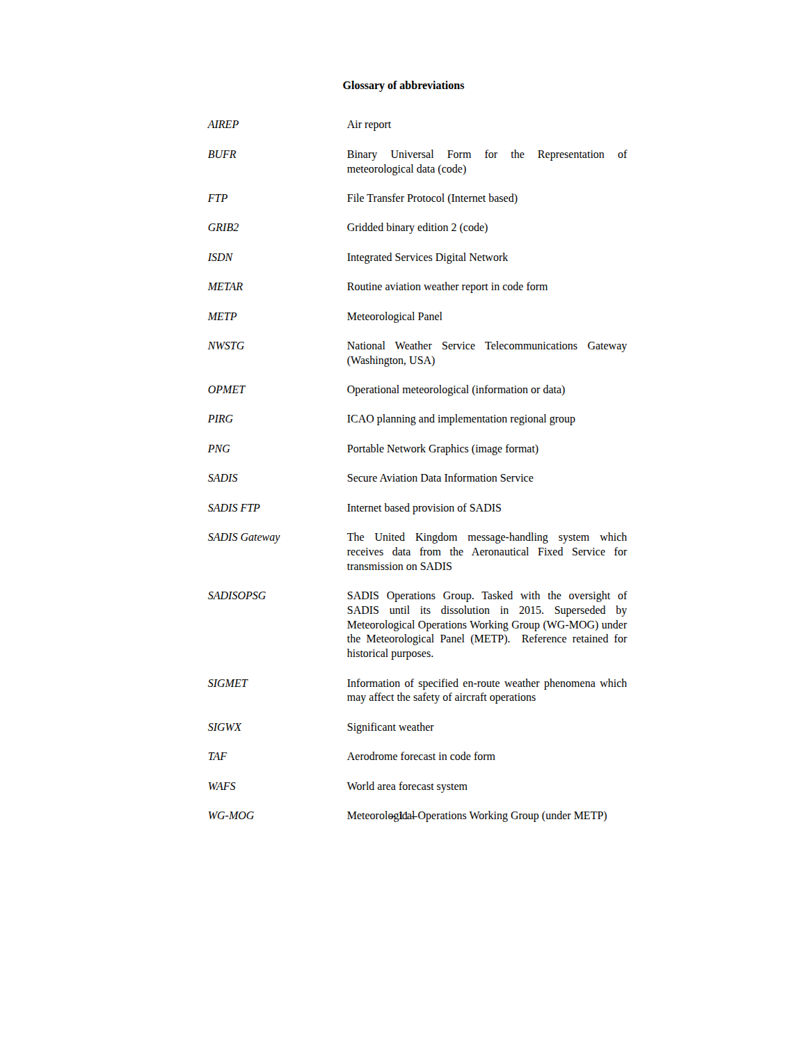Glossary of abbreviations
AIREP
Air report
BUFR
Binary Universal Form for the Representation of meteorological data (code)
FTP
File Transfer Protocol (Internet based)
GRIB2
Gridded binary edition 2 (code)
ISDN
Integrated Services Digital Network
METAR
Routine aviation weather report in code form
METP
Meteorological Panel
NWSTG
National Weather Service Telecommunications Gateway (Washington, USA)
OPMET
Operational meteorological (information or data)
PIRG
ICAO planning and implementation regional group
PNG
Portable Network Graphics (image format)
SADIS
Secure Aviation Data Information Service
SADIS FTP
Internet based provision of SADIS
SADIS Gateway
The United Kingdom message-handling system which receives data from the Aeronautical Fixed Service for transmission on SADIS
SADISOPSG
SADIS Operations Group. Tasked with the oversight of SADIS until its dissolution in 2015. Superseded by Meteorological Operations Working Group (WG-MOG) under the Meteorological Panel (METP). Reference retained for historical purposes.
SIGMET
Information of specified en-route weather phenomena which may affect the safety of aircraft operations
SIGWX
Significant weather
TAF
Aerodrome forecast in code form
WAFS
World area forecast system
WG-MOG
Meteorological Operations Working Group (under METP)
– 11 –